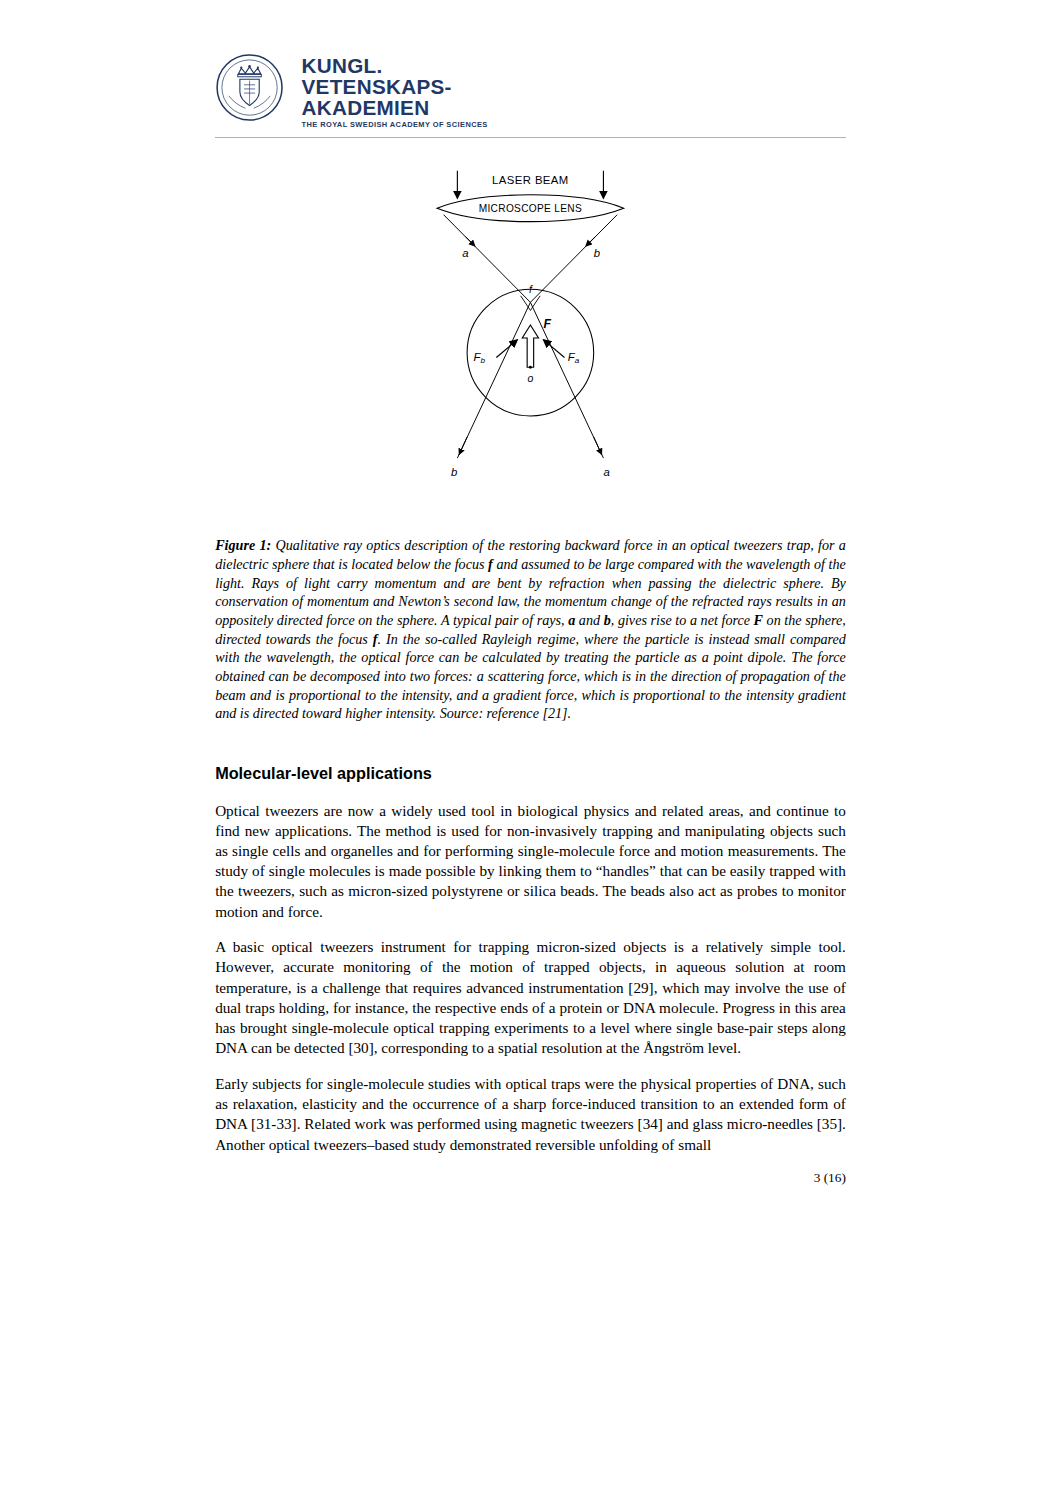KUNGL. VETENSKAPS- AKADEMIEN THE ROYAL SWEDISH ACADEMY OF SCIENCES
LASER BEAM MICROSCOPE LENS a b f b a o F Fa Fb
Figure 1: Qualitative ray optics description of the restoring backward force in an optical tweezers trap, for a dielectric sphere that is located below the focus f and assumed to be large compared with the wavelength of the light. Rays of light carry momentum and are bent by refraction when passing the dielectric sphere. By conservation of momentum and Newton’s second law, the momentum change of the refracted rays results in an oppositely directed force on the sphere. A typical pair of rays, a and b, gives rise to a net force F on the sphere, directed towards the focus f. In the so-called Rayleigh regime, where the particle is instead small compared with the wavelength, the optical force can be calculated by treating the particle as a point dipole. The force obtained can be decomposed into two forces: a scattering force, which is in the direction of propagation of the beam and is proportional to the intensity, and a gradient force, which is proportional to the intensity gradient and is directed toward higher intensity. Source: reference [21].
Molecular-level applications
Optical tweezers are now a widely used tool in biological physics and related areas, and continue to find new applications. The method is used for non-invasively trapping and manipulating objects such as single cells and organelles and for performing single-molecule force and motion measurements. The study of single molecules is made possible by linking them to “handles” that can be easily trapped with the tweezers, such as micron-sized polystyrene or silica beads. The beads also act as probes to monitor motion and force.
A basic optical tweezers instrument for trapping micron-sized objects is a relatively simple tool. However, accurate monitoring of the motion of trapped objects, in aqueous solution at room temperature, is a challenge that requires advanced instrumentation [29], which may involve the use of dual traps holding, for instance, the respective ends of a protein or DNA molecule. Progress in this area has brought single-molecule optical trapping experiments to a level where single base-pair steps along DNA can be detected [30], corresponding to a spatial resolution at the Ångström level.
Early subjects for single-molecule studies with optical traps were the physical properties of DNA, such as relaxation, elasticity and the occurrence of a sharp force-induced transition to an extended form of DNA [31-33]. Related work was performed using magnetic tweezers [34] and glass micro-needles [35]. Another optical tweezers–based study demonstrated reversible unfolding of small
3 (16)